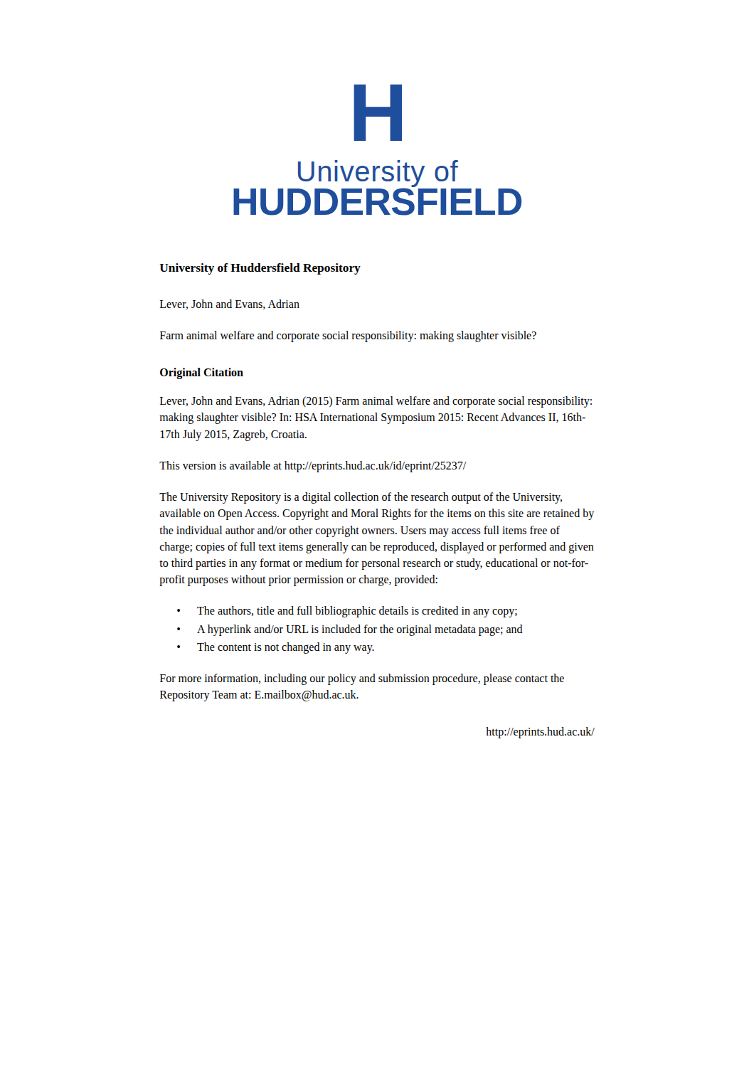H University of HUDDERSFIELD
University of Huddersfield Repository
Lever, John and Evans, Adrian
Farm animal welfare and corporate social responsibility: making slaughter visible?
Original Citation
Lever, John and Evans, Adrian (2015) Farm animal welfare and corporate social responsibility: making slaughter visible? In: HSA International Symposium 2015: Recent Advances II, 16th-17th July 2015, Zagreb, Croatia.
This version is available at http://eprints.hud.ac.uk/id/eprint/25237/
The University Repository is a digital collection of the research output of the University, available on Open Access. Copyright and Moral Rights for the items on this site are retained by the individual author and/or other copyright owners. Users may access full items free of charge; copies of full text items generally can be reproduced, displayed or performed and given to third parties in any format or medium for personal research or study, educational or not-for-profit purposes without prior permission or charge, provided:
The authors, title and full bibliographic details is credited in any copy;
A hyperlink and/or URL is included for the original metadata page; and
The content is not changed in any way.
For more information, including our policy and submission procedure, please contact the Repository Team at: E.mailbox@hud.ac.uk.
http://eprints.hud.ac.uk/